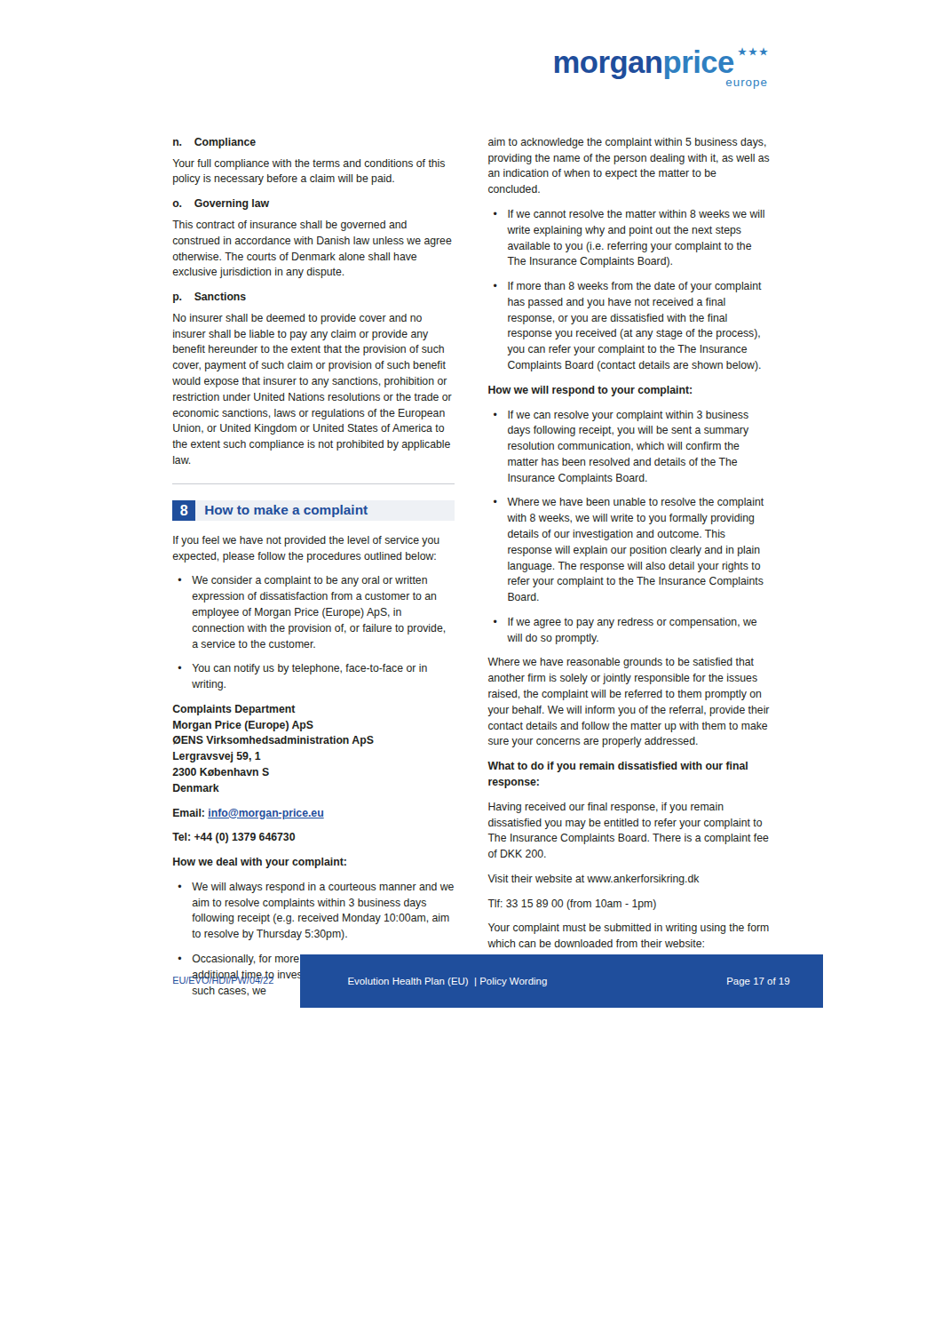morgan price★★★
europe
n. Compliance
Your full compliance with the terms and conditions of this policy is necessary before a claim will be paid.
o. Governing law
This contract of insurance shall be governed and construed in accordance with Danish law unless we agree otherwise. The courts of Denmark alone shall have exclusive jurisdiction in any dispute.
p. Sanctions
No insurer shall be deemed to provide cover and no insurer shall be liable to pay any claim or provide any benefit hereunder to the extent that the provision of such cover, payment of such claim or provision of such benefit would expose that insurer to any sanctions, prohibition or restriction under United Nations resolutions or the trade or economic sanctions, laws or regulations of the European Union, or United Kingdom or United States of America to the extent such compliance is not prohibited by applicable law.
8
How to make a complaint
If you feel we have not provided the level of service you expected, please follow the procedures outlined below:
We consider a complaint to be any oral or written expression of dissatisfaction from a customer to an employee of Morgan Price (Europe) ApS, in connection with the provision of, or failure to provide, a service to the customer.
You can notify us by telephone, face-to-face or in writing.
Complaints Department
Morgan Price (Europe) ApS
ØENS Virksomhedsadministration ApS
Lergravsvej 59, 1
2300 København S
Denmark
Email: info@morgan-price.eu
Tel: +44 (0) 1379 646730
How we deal with your complaint:
We will always respond in a courteous manner and we aim to resolve complaints within 3 business days following receipt (e.g. received Monday 10:00am, aim to resolve by Thursday 5:30pm).
Occasionally, for more complex cases we need additional time to investigate the concerns raised. In such cases, we
aim to acknowledge the complaint within 5 business days, providing the name of the person dealing with it, as well as an indication of when to expect the matter to be concluded.
If we cannot resolve the matter within 8 weeks we will write explaining why and point out the next steps available to you (i.e. referring your complaint to the The Insurance Complaints Board).
If more than 8 weeks from the date of your complaint has passed and you have not received a final response, or you are dissatisfied with the final response you received (at any stage of the process), you can refer your complaint to the The Insurance Complaints Board (contact details are shown below).
How we will respond to your complaint:
If we can resolve your complaint within 3 business days following receipt, you will be sent a summary resolution communication, which will confirm the matter has been resolved and details of the The Insurance Complaints Board.
Where we have been unable to resolve the complaint with 8 weeks, we will write to you formally providing details of our investigation and outcome. This response will explain our position clearly and in plain language. The response will also detail your rights to refer your complaint to the The Insurance Complaints Board.
If we agree to pay any redress or compensation, we will do so promptly.
Where we have reasonable grounds to be satisfied that another firm is solely or jointly responsible for the issues raised, the complaint will be referred to them promptly on your behalf. We will inform you of the referral, provide their contact details and follow the matter up with them to make sure your concerns are properly addressed.
What to do if you remain dissatisfied with our final response:
Having received our final response, if you remain dissatisfied you may be entitled to refer your complaint to The Insurance Complaints Board. There is a complaint fee of DKK 200.
Visit their website at www.ankerforsikring.dk
Tlf: 33 15 89 00 (from 10am - 1pm)
Your complaint must be submitted in writing using the form which can be downloaded from their website: https://ankeforsikring.dk/Sider/english.aspx
EU/EVO/HDI/PW/04/22
Evolution Health Plan (EU) | Policy Wording
Page 17 of 19